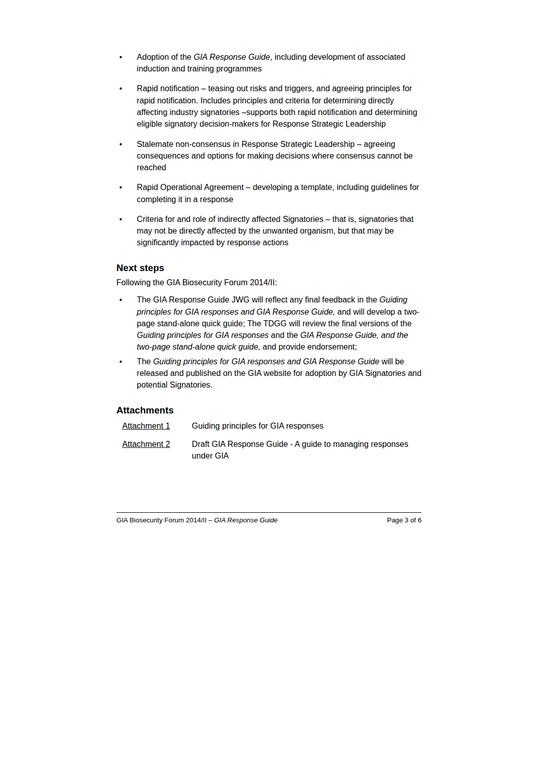Adoption of the GIA Response Guide, including development of associated induction and training programmes
Rapid notification – teasing out risks and triggers, and agreeing principles for rapid notification. Includes principles and criteria for determining directly affecting industry signatories –supports both rapid notification and determining eligible signatory decision-makers for Response Strategic Leadership
Stalemate non-consensus in Response Strategic Leadership – agreeing consequences and options for making decisions where consensus cannot be reached
Rapid Operational Agreement – developing a template, including guidelines for completing it in a response
Criteria for and role of indirectly affected Signatories – that is, signatories that may not be directly affected by the unwanted organism, but that may be significantly impacted by response actions
Next steps
Following the GIA Biosecurity Forum 2014/II:
The GIA Response Guide JWG will reflect any final feedback in the Guiding principles for GIA responses and GIA Response Guide, and will develop a two-page stand-alone quick guide; The TDGG will review the final versions of the Guiding principles for GIA responses and the GIA Response Guide, and the two-page stand-alone quick guide, and provide endorsement;
The Guiding principles for GIA responses and GIA Response Guide will be released and published on the GIA website for adoption by GIA Signatories and potential Signatories.
Attachments
Attachment 1
Guiding principles for GIA responses
Attachment 2
Draft GIA Response Guide - A guide to managing responses under GIA
GIA Biosecurity Forum 2014/II – GIA Response Guide
Page 3 of 6